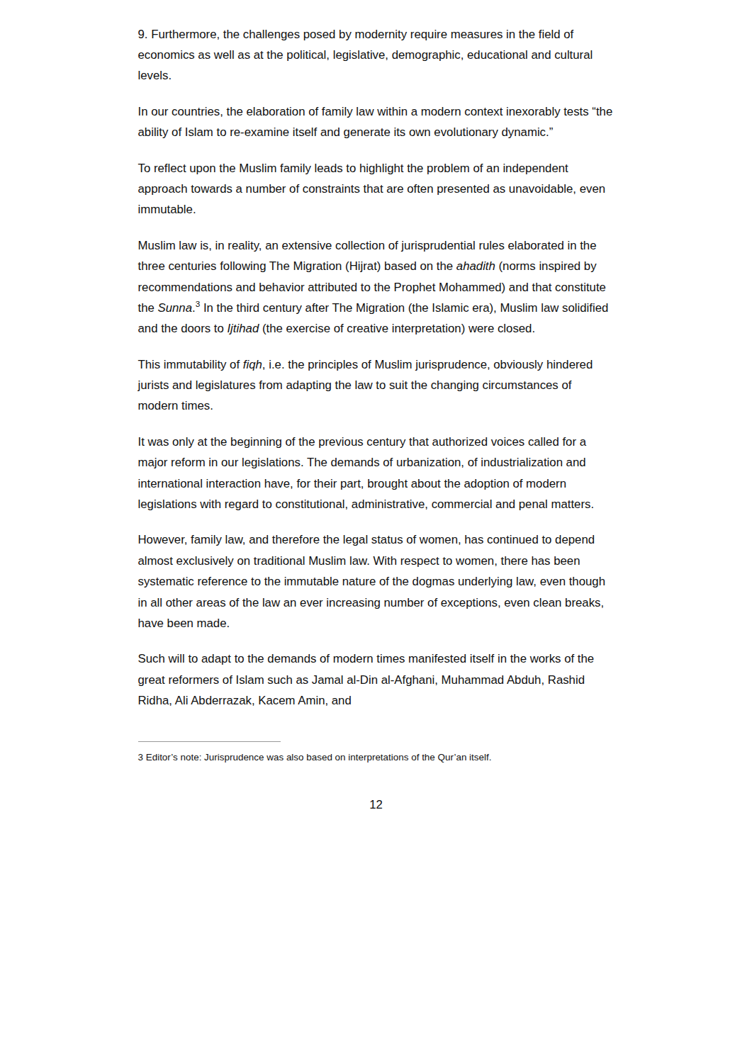9. Furthermore, the challenges posed by modernity require measures in the field of economics as well as at the political, legislative, demographic, educational and cultural levels.
In our countries, the elaboration of family law within a modern context inexorably tests “the ability of Islam to re-examine itself and generate its own evolutionary dynamic.”
To reflect upon the Muslim family leads to highlight the problem of an independent approach towards a number of constraints that are often presented as unavoidable, even immutable.
Muslim law is, in reality, an extensive collection of jurisprudential rules elaborated in the three centuries following The Migration (Hijrat) based on the ahadith (norms inspired by recommendations and behavior attributed to the Prophet Mohammed) and that constitute the Sunna.3 In the third century after The Migration (the Islamic era), Muslim law solidified and the doors to Ijtihad (the exercise of creative interpretation) were closed.
This immutability of fiqh, i.e. the principles of Muslim jurisprudence, obviously hindered jurists and legislatures from adapting the law to suit the changing circumstances of modern times.
It was only at the beginning of the previous century that authorized voices called for a major reform in our legislations. The demands of urbanization, of industrialization and international interaction have, for their part, brought about the adoption of modern legislations with regard to constitutional, administrative, commercial and penal matters.
However, family law, and therefore the legal status of women, has continued to depend almost exclusively on traditional Muslim law. With respect to women, there has been systematic reference to the immutable nature of the dogmas underlying law, even though in all other areas of the law an ever increasing number of exceptions, even clean breaks, have been made.
Such will to adapt to the demands of modern times manifested itself in the works of the great reformers of Islam such as Jamal al-Din al-Afghani, Muhammad Abduh, Rashid Ridha, Ali Abderrazak, Kacem Amin, and
3 Editor’s note: Jurisprudence was also based on interpretations of the Qur’an itself.
12